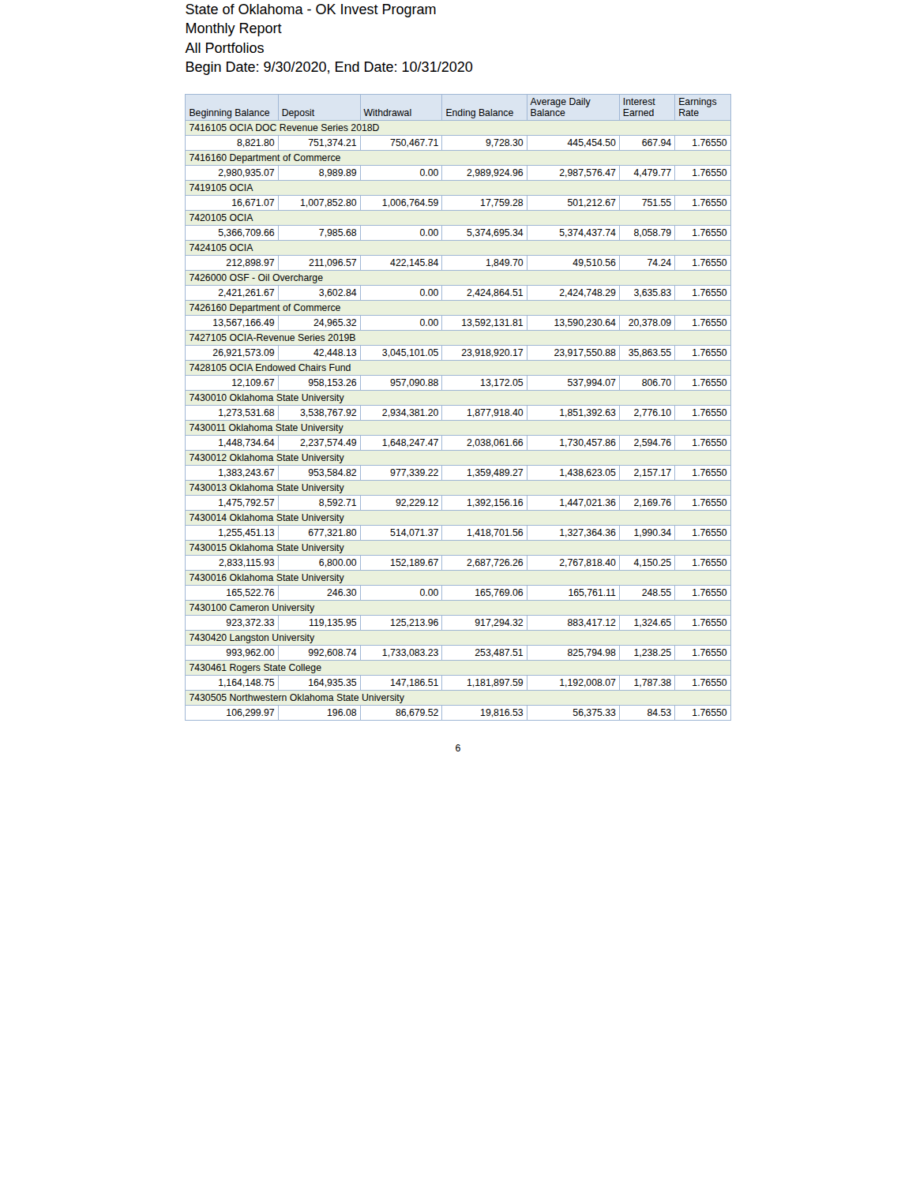State of Oklahoma - OK Invest Program Monthly Report All Portfolios Begin Date: 9/30/2020, End Date: 10/31/2020
| Beginning Balance | Deposit | Withdrawal | Ending Balance | Average Daily Balance | Interest Earned | Earnings Rate |
| --- | --- | --- | --- | --- | --- | --- |
| 7416105 OCIA DOC Revenue Series 2018D |
| 8,821.80 | 751,374.21 | 750,467.71 | 9,728.30 | 445,454.50 | 667.94 | 1.76550 |
| 7416160 Department of Commerce |
| 2,980,935.07 | 8,989.89 | 0.00 | 2,989,924.96 | 2,987,576.47 | 4,479.77 | 1.76550 |
| 7419105 OCIA |
| 16,671.07 | 1,007,852.80 | 1,006,764.59 | 17,759.28 | 501,212.67 | 751.55 | 1.76550 |
| 7420105 OCIA |
| 5,366,709.66 | 7,985.68 | 0.00 | 5,374,695.34 | 5,374,437.74 | 8,058.79 | 1.76550 |
| 7424105 OCIA |
| 212,898.97 | 211,096.57 | 422,145.84 | 1,849.70 | 49,510.56 | 74.24 | 1.76550 |
| 7426000 OSF - Oil Overcharge |
| 2,421,261.67 | 3,602.84 | 0.00 | 2,424,864.51 | 2,424,748.29 | 3,635.83 | 1.76550 |
| 7426160 Department of Commerce |
| 13,567,166.49 | 24,965.32 | 0.00 | 13,592,131.81 | 13,590,230.64 | 20,378.09 | 1.76550 |
| 7427105 OCIA-Revenue Series 2019B |
| 26,921,573.09 | 42,448.13 | 3,045,101.05 | 23,918,920.17 | 23,917,550.88 | 35,863.55 | 1.76550 |
| 7428105 OCIA Endowed Chairs Fund |
| 12,109.67 | 958,153.26 | 957,090.88 | 13,172.05 | 537,994.07 | 806.70 | 1.76550 |
| 7430010 Oklahoma State University |
| 1,273,531.68 | 3,538,767.92 | 2,934,381.20 | 1,877,918.40 | 1,851,392.63 | 2,776.10 | 1.76550 |
| 7430011 Oklahoma State University |
| 1,448,734.64 | 2,237,574.49 | 1,648,247.47 | 2,038,061.66 | 1,730,457.86 | 2,594.76 | 1.76550 |
| 7430012 Oklahoma State University |
| 1,383,243.67 | 953,584.82 | 977,339.22 | 1,359,489.27 | 1,438,623.05 | 2,157.17 | 1.76550 |
| 7430013 Oklahoma State University |
| 1,475,792.57 | 8,592.71 | 92,229.12 | 1,392,156.16 | 1,447,021.36 | 2,169.76 | 1.76550 |
| 7430014 Oklahoma State University |
| 1,255,451.13 | 677,321.80 | 514,071.37 | 1,418,701.56 | 1,327,364.36 | 1,990.34 | 1.76550 |
| 7430015 Oklahoma State University |
| 2,833,115.93 | 6,800.00 | 152,189.67 | 2,687,726.26 | 2,767,818.40 | 4,150.25 | 1.76550 |
| 7430016 Oklahoma State University |
| 165,522.76 | 246.30 | 0.00 | 165,769.06 | 165,761.11 | 248.55 | 1.76550 |
| 7430100 Cameron University |
| 923,372.33 | 119,135.95 | 125,213.96 | 917,294.32 | 883,417.12 | 1,324.65 | 1.76550 |
| 7430420 Langston University |
| 993,962.00 | 992,608.74 | 1,733,083.23 | 253,487.51 | 825,794.98 | 1,238.25 | 1.76550 |
| 7430461 Rogers State College |
| 1,164,148.75 | 164,935.35 | 147,186.51 | 1,181,897.59 | 1,192,008.07 | 1,787.38 | 1.76550 |
| 7430505 Northwestern Oklahoma State University |
| 106,299.97 | 196.08 | 86,679.52 | 19,816.53 | 56,375.33 | 84.53 | 1.76550 |
6